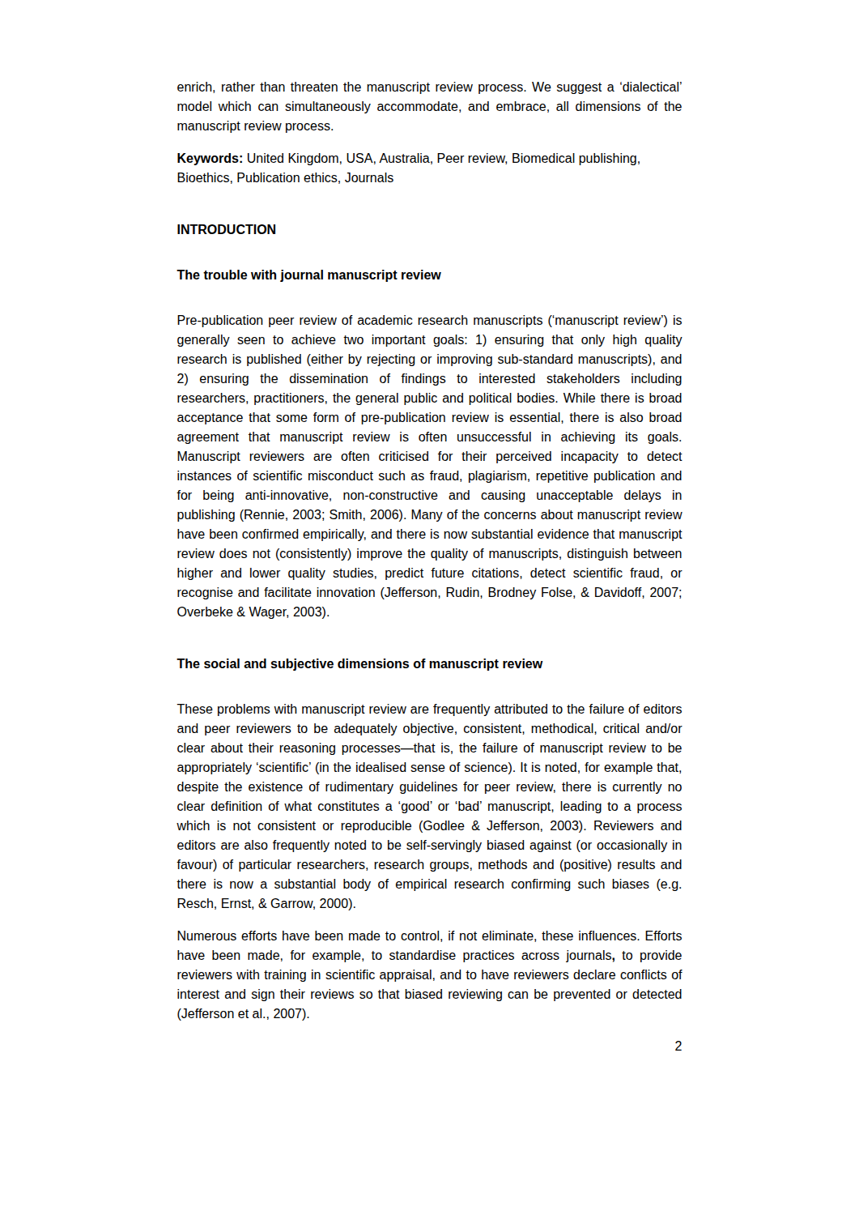enrich, rather than threaten the manuscript review process. We suggest a ‘dialectical’ model which can simultaneously accommodate, and embrace, all dimensions of the manuscript review process.
Keywords: United Kingdom, USA, Australia, Peer review, Biomedical publishing, Bioethics, Publication ethics, Journals
INTRODUCTION
The trouble with journal manuscript review
Pre-publication peer review of academic research manuscripts (‘manuscript review’) is generally seen to achieve two important goals: 1) ensuring that only high quality research is published (either by rejecting or improving sub-standard manuscripts), and 2) ensuring the dissemination of findings to interested stakeholders including researchers, practitioners, the general public and political bodies. While there is broad acceptance that some form of pre-publication review is essential, there is also broad agreement that manuscript review is often unsuccessful in achieving its goals. Manuscript reviewers are often criticised for their perceived incapacity to detect instances of scientific misconduct such as fraud, plagiarism, repetitive publication and for being anti-innovative, non-constructive and causing unacceptable delays in publishing (Rennie, 2003; Smith, 2006). Many of the concerns about manuscript review have been confirmed empirically, and there is now substantial evidence that manuscript review does not (consistently) improve the quality of manuscripts, distinguish between higher and lower quality studies, predict future citations, detect scientific fraud, or recognise and facilitate innovation (Jefferson, Rudin, Brodney Folse, & Davidoff, 2007; Overbeke & Wager, 2003).
The social and subjective dimensions of manuscript review
These problems with manuscript review are frequently attributed to the failure of editors and peer reviewers to be adequately objective, consistent, methodical, critical and/or clear about their reasoning processes—that is, the failure of manuscript review to be appropriately ‘scientific’ (in the idealised sense of science). It is noted, for example that, despite the existence of rudimentary guidelines for peer review, there is currently no clear definition of what constitutes a ‘good’ or ‘bad’ manuscript, leading to a process which is not consistent or reproducible (Godlee & Jefferson, 2003). Reviewers and editors are also frequently noted to be self-servingly biased against (or occasionally in favour) of particular researchers, research groups, methods and (positive) results and there is now a substantial body of empirical research confirming such biases (e.g. Resch, Ernst, & Garrow, 2000).
Numerous efforts have been made to control, if not eliminate, these influences. Efforts have been made, for example, to standardise practices across journals, to provide reviewers with training in scientific appraisal, and to have reviewers declare conflicts of interest and sign their reviews so that biased reviewing can be prevented or detected (Jefferson et al., 2007).
2